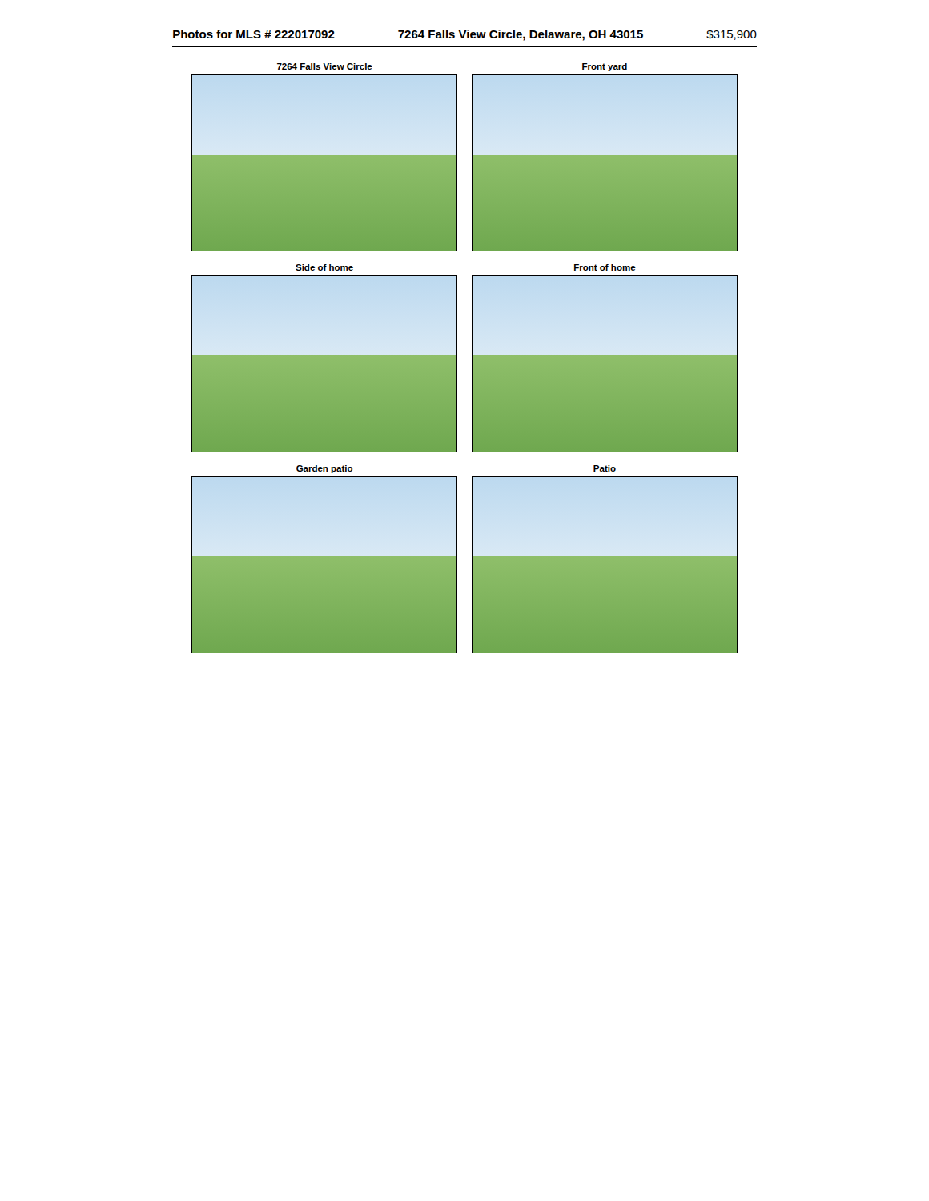Photos for MLS # 222017092 7264 Falls View Circle, Delaware, OH 43015 $315,900
7264 Falls View Circle
Front yard
Side of home
Front of home
Garden patio
Patio